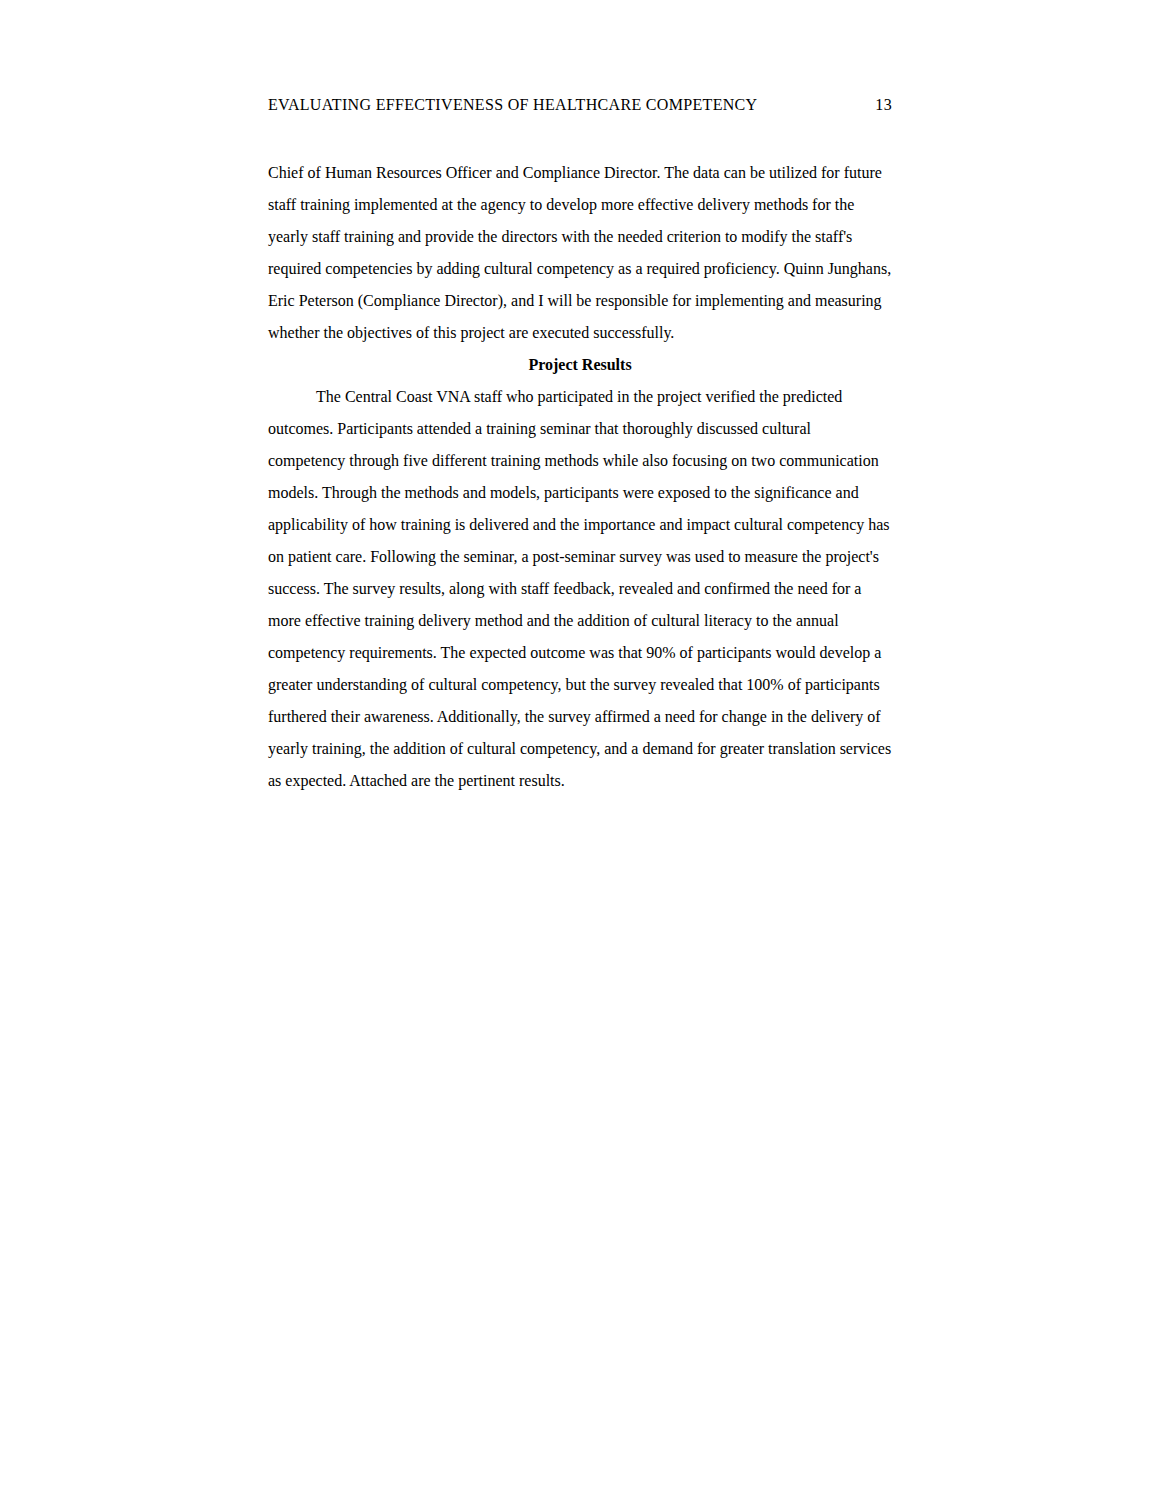Evaluating Effectiveness of Healthcare Competency 13
Chief of Human Resources Officer and Compliance Director. The data can be utilized for future staff training implemented at the agency to develop more effective delivery methods for the yearly staff training and provide the directors with the needed criterion to modify the staff's required competencies by adding cultural competency as a required proficiency. Quinn Junghans, Eric Peterson (Compliance Director), and I will be responsible for implementing and measuring whether the objectives of this project are executed successfully.
Project Results
The Central Coast VNA staff who participated in the project verified the predicted outcomes. Participants attended a training seminar that thoroughly discussed cultural competency through five different training methods while also focusing on two communication models. Through the methods and models, participants were exposed to the significance and applicability of how training is delivered and the importance and impact cultural competency has on patient care. Following the seminar, a post-seminar survey was used to measure the project's success. The survey results, along with staff feedback, revealed and confirmed the need for a more effective training delivery method and the addition of cultural literacy to the annual competency requirements. The expected outcome was that 90% of participants would develop a greater understanding of cultural competency, but the survey revealed that 100% of participants furthered their awareness. Additionally, the survey affirmed a need for change in the delivery of yearly training, the addition of cultural competency, and a demand for greater translation services as expected. Attached are the pertinent results.